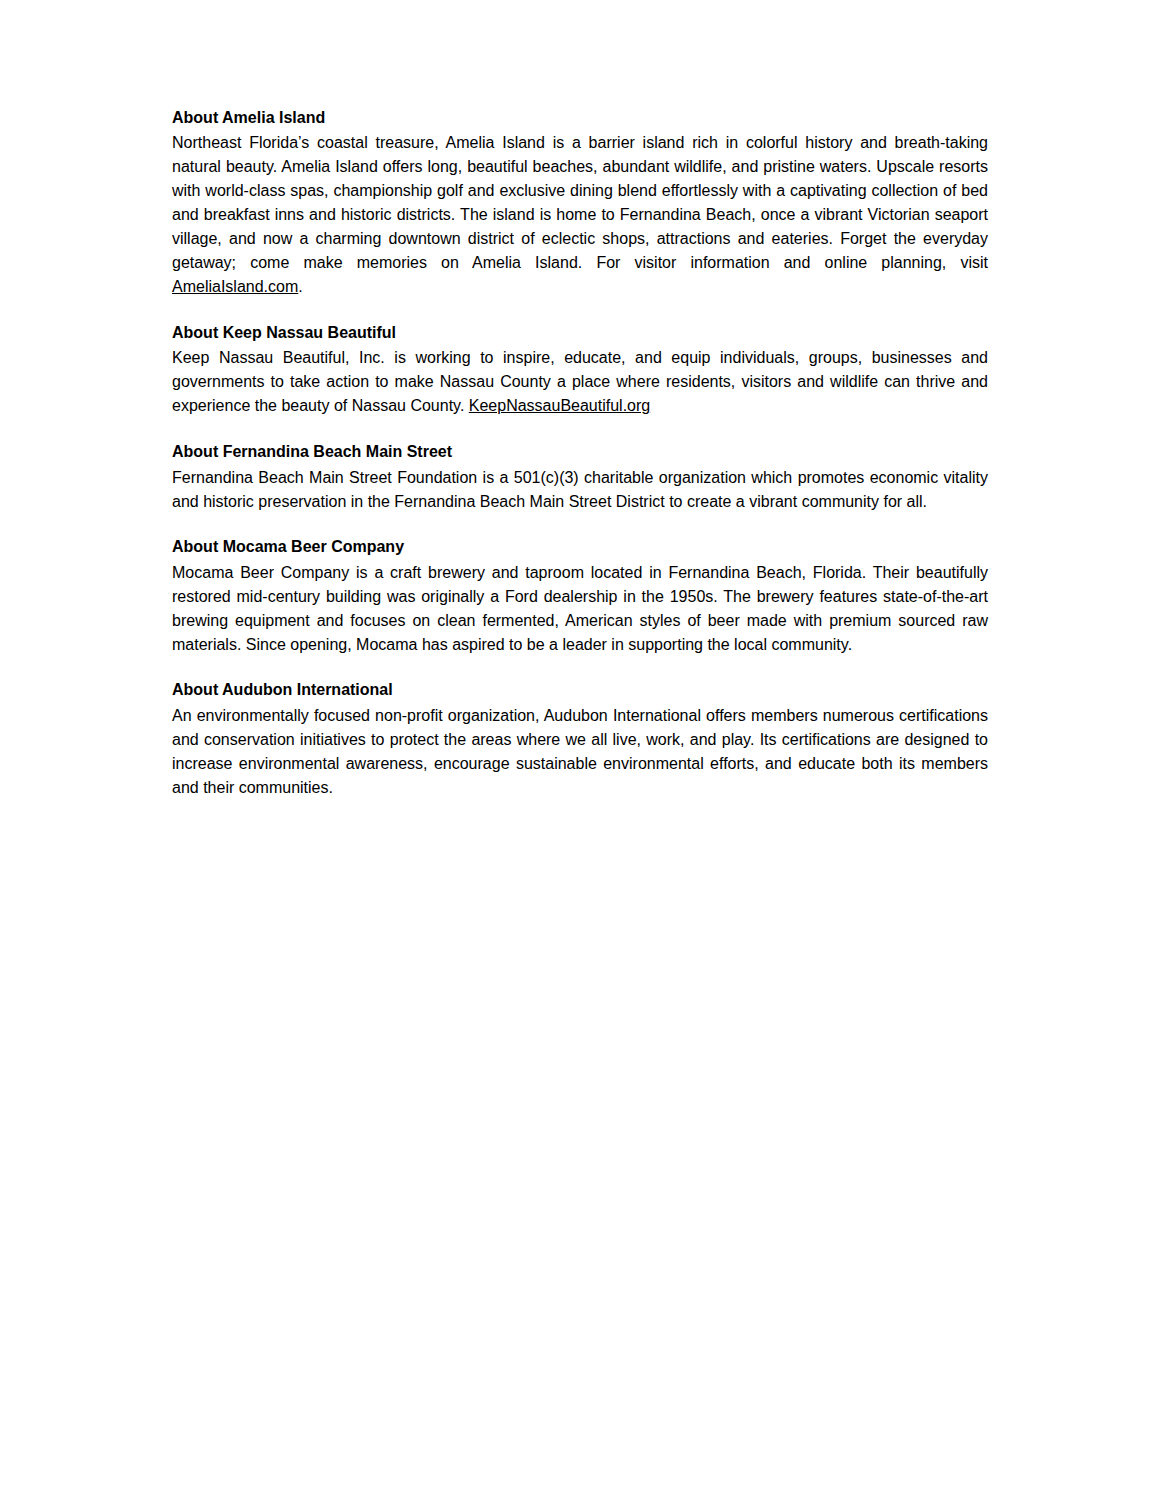About Amelia Island
Northeast Florida’s coastal treasure, Amelia Island is a barrier island rich in colorful history and breath-taking natural beauty. Amelia Island offers long, beautiful beaches, abundant wildlife, and pristine waters. Upscale resorts with world-class spas, championship golf and exclusive dining blend effortlessly with a captivating collection of bed and breakfast inns and historic districts. The island is home to Fernandina Beach, once a vibrant Victorian seaport village, and now a charming downtown district of eclectic shops, attractions and eateries. Forget the everyday getaway; come make memories on Amelia Island. For visitor information and online planning, visit AmeliaIsland.com.
About Keep Nassau Beautiful
Keep Nassau Beautiful, Inc. is working to inspire, educate, and equip individuals, groups, businesses and governments to take action to make Nassau County a place where residents, visitors and wildlife can thrive and experience the beauty of Nassau County. KeepNassauBeautiful.org
About Fernandina Beach Main Street
Fernandina Beach Main Street Foundation is a 501(c)(3) charitable organization which promotes economic vitality and historic preservation in the Fernandina Beach Main Street District to create a vibrant community for all.
About Mocama Beer Company
Mocama Beer Company is a craft brewery and taproom located in Fernandina Beach, Florida. Their beautifully restored mid-century building was originally a Ford dealership in the 1950s. The brewery features state-of-the-art brewing equipment and focuses on clean fermented, American styles of beer made with premium sourced raw materials. Since opening, Mocama has aspired to be a leader in supporting the local community.
About Audubon International
An environmentally focused non-profit organization, Audubon International offers members numerous certifications and conservation initiatives to protect the areas where we all live, work, and play. Its certifications are designed to increase environmental awareness, encourage sustainable environmental efforts, and educate both its members and their communities.